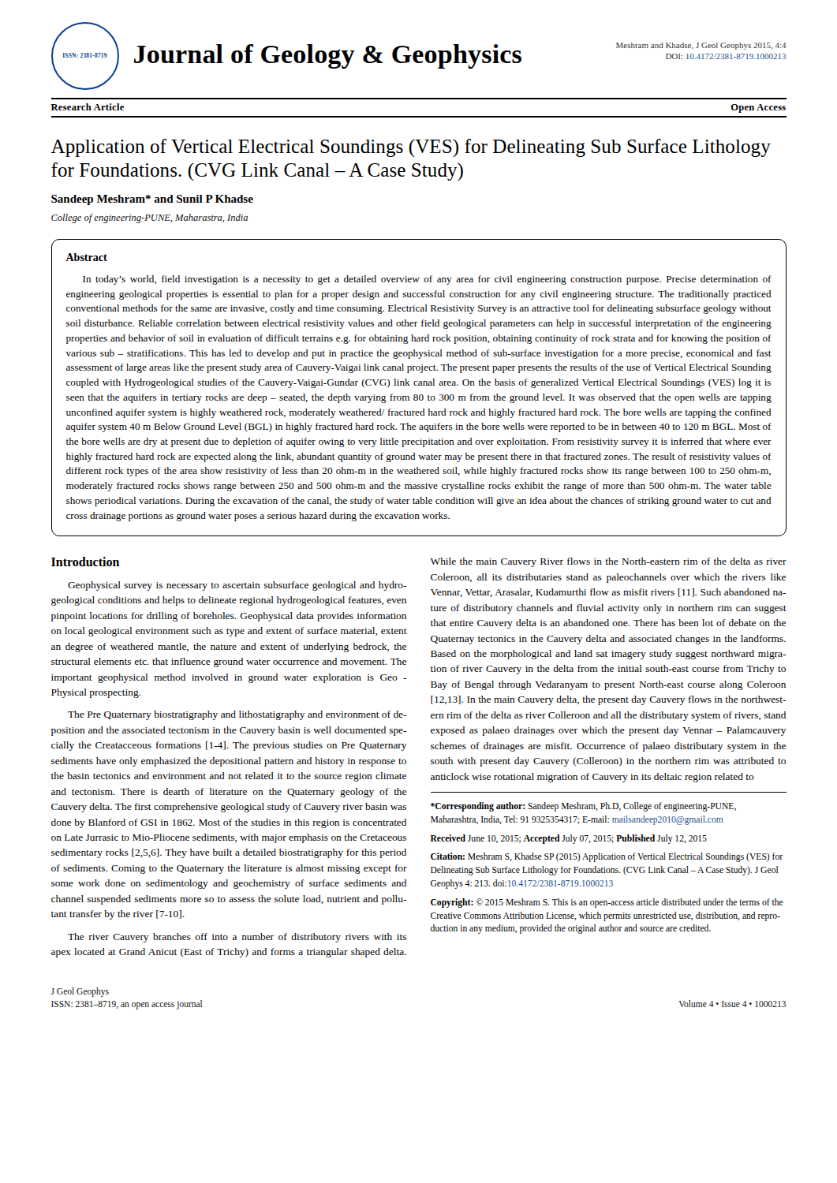ISSN: 2381-8719
Journal of Geology & Geophysics
Meshram and Khadse, J Geol Geophys 2015, 4:4
DOI: 10.4172/2381-8719.1000213
Research Article
Open Access
Application of Vertical Electrical Soundings (VES) for Delineating Sub Surface Lithology for Foundations. (CVG Link Canal – A Case Study)
Sandeep Meshram* and Sunil P Khadse
College of engineering-PUNE, Maharastra, India
Abstract
In today’s world, field investigation is a necessity to get a detailed overview of any area for civil engineering construction purpose. Precise determination of engineering geological properties is essential to plan for a proper design and successful construction for any civil engineering structure. The traditionally practiced conventional methods for the same are invasive, costly and time consuming. Electrical Resistivity Survey is an attractive tool for delineating subsurface geology without soil disturbance. Reliable correlation between electrical resistivity values and other field geological parameters can help in successful interpretation of the engineering properties and behavior of soil in evaluation of difficult terrains e.g. for obtaining hard rock position, obtaining continuity of rock strata and for knowing the position of various sub – stratifications. This has led to develop and put in practice the geophysical method of sub-surface investigation for a more precise, economical and fast assessment of large areas like the present study area of Cauvery-Vaigai link canal project. The present paper presents the results of the use of Vertical Electrical Sounding coupled with Hydrogeological studies of the Cauvery-Vaigai-Gundar (CVG) link canal area. On the basis of generalized Vertical Electrical Soundings (VES) log it is seen that the aquifers in tertiary rocks are deep – seated, the depth varying from 80 to 300 m from the ground level. It was observed that the open wells are tapping unconfined aquifer system is highly weathered rock, moderately weathered/ fractured hard rock and highly fractured hard rock. The bore wells are tapping the confined aquifer system 40 m Below Ground Level (BGL) in highly fractured hard rock. The aquifers in the bore wells were reported to be in between 40 to 120 m BGL. Most of the bore wells are dry at present due to depletion of aquifer owing to very little precipitation and over exploitation. From resistivity survey it is inferred that where ever highly fractured hard rock are expected along the link, abundant quantity of ground water may be present there in that fractured zones. The result of resistivity values of different rock types of the area show resistivity of less than 20 ohm-m in the weathered soil, while highly fractured rocks show its range between 100 to 250 ohm-m, moderately fractured rocks shows range between 250 and 500 ohm-m and the massive crystalline rocks exhibit the range of more than 500 ohm-m. The water table shows periodical variations. During the excavation of the canal, the study of water table condition will give an idea about the chances of striking ground water to cut and cross drainage portions as ground water poses a serious hazard during the excavation works.
Introduction
Geophysical survey is necessary to ascertain subsurface geological and hydrogeological conditions and helps to delineate regional hydrogeological features, even pinpoint locations for drilling of boreholes. Geophysical data provides information on local geological environment such as type and extent of surface material, extent an degree of weathered mantle, the nature and extent of underlying bedrock, the structural elements etc. that influence ground water occurrence and movement. The important geophysical method involved in ground water exploration is Geo - Physical prospecting.
The Pre Quaternary biostratigraphy and lithostatigraphy and environment of deposition and the associated tectonism in the Cauvery basin is well documented specially the Creatacceous formations [1-4]. The previous studies on Pre Quaternary sediments have only emphasized the depositional pattern and history in response to the basin tectonics and environment and not related it to the source region climate and tectonism. There is dearth of literature on the Quaternary geology of the Cauvery delta. The first comprehensive geological study of Cauvery river basin was done by Blanford of GSI in 1862. Most of the studies in this region is concentrated on Late Jurrasic to Mio-Pliocene sediments, with major emphasis on the Cretaceous sedimentary rocks [2,5,6]. They have built a detailed biostratigraphy for this period of sediments. Coming to the Quaternary the literature is almost missing except for some work done on sedimentology and geochemistry of surface sediments and channel suspended sediments more so to assess the solute load, nutrient and pollutant transfer by the river [7-10].
The river Cauvery branches off into a number of distributory rivers with its apex located at Grand Anicut (East of Trichy) and forms a triangular shaped delta. While the main Cauvery River flows in the North-eastern rim of the delta as river Coleroon, all its distributaries stand as paleochannels over which the rivers like Vennar, Vettar, Arasalar, Kudamurthi flow as misfit rivers [11]. Such abandoned nature of distributory channels and fluvial activity only in northern rim can suggest that entire Cauvery delta is an abandoned one. There has been lot of debate on the Quaternay tectonics in the Cauvery delta and associated changes in the landforms. Based on the morphological and land sat imagery study suggest northward migration of river Cauvery in the delta from the initial south-east course from Trichy to Bay of Bengal through Vedaranyam to present North-east course along Coleroon [12,13]. In the main Cauvery delta, the present day Cauvery flows in the northwestern rim of the delta as river Colleroon and all the distributary system of rivers, stand exposed as palaeo drainages over which the present day Vennar – Palamcauvery schemes of drainages are misfit. Occurrence of palaeo distributary system in the south with present day Cauvery (Colleroon) in the northern rim was attributed to anticlock wise rotational migration of Cauvery in its deltaic region related to
*Corresponding author: Sandeep Meshram, Ph.D, College of engineering-PUNE, Maharashtra, India, Tel: 91 9325354317; E-mail: mailsandeep2010@gmail.com
Received June 10, 2015; Accepted July 07, 2015; Published July 12, 2015
Citation: Meshram S, Khadse SP (2015) Application of Vertical Electrical Soundings (VES) for Delineating Sub Surface Lithology for Foundations. (CVG Link Canal – A Case Study). J Geol Geophys 4: 213. doi:10.4172/2381-8719.1000213
Copyright: © 2015 Meshram S. This is an open-access article distributed under the terms of the Creative Commons Attribution License, which permits unrestricted use, distribution, and reproduction in any medium, provided the original author and source are credited.
J Geol Geophys
ISSN: 2381–8719, an open access journal
Volume 4 • Issue 4 • 1000213